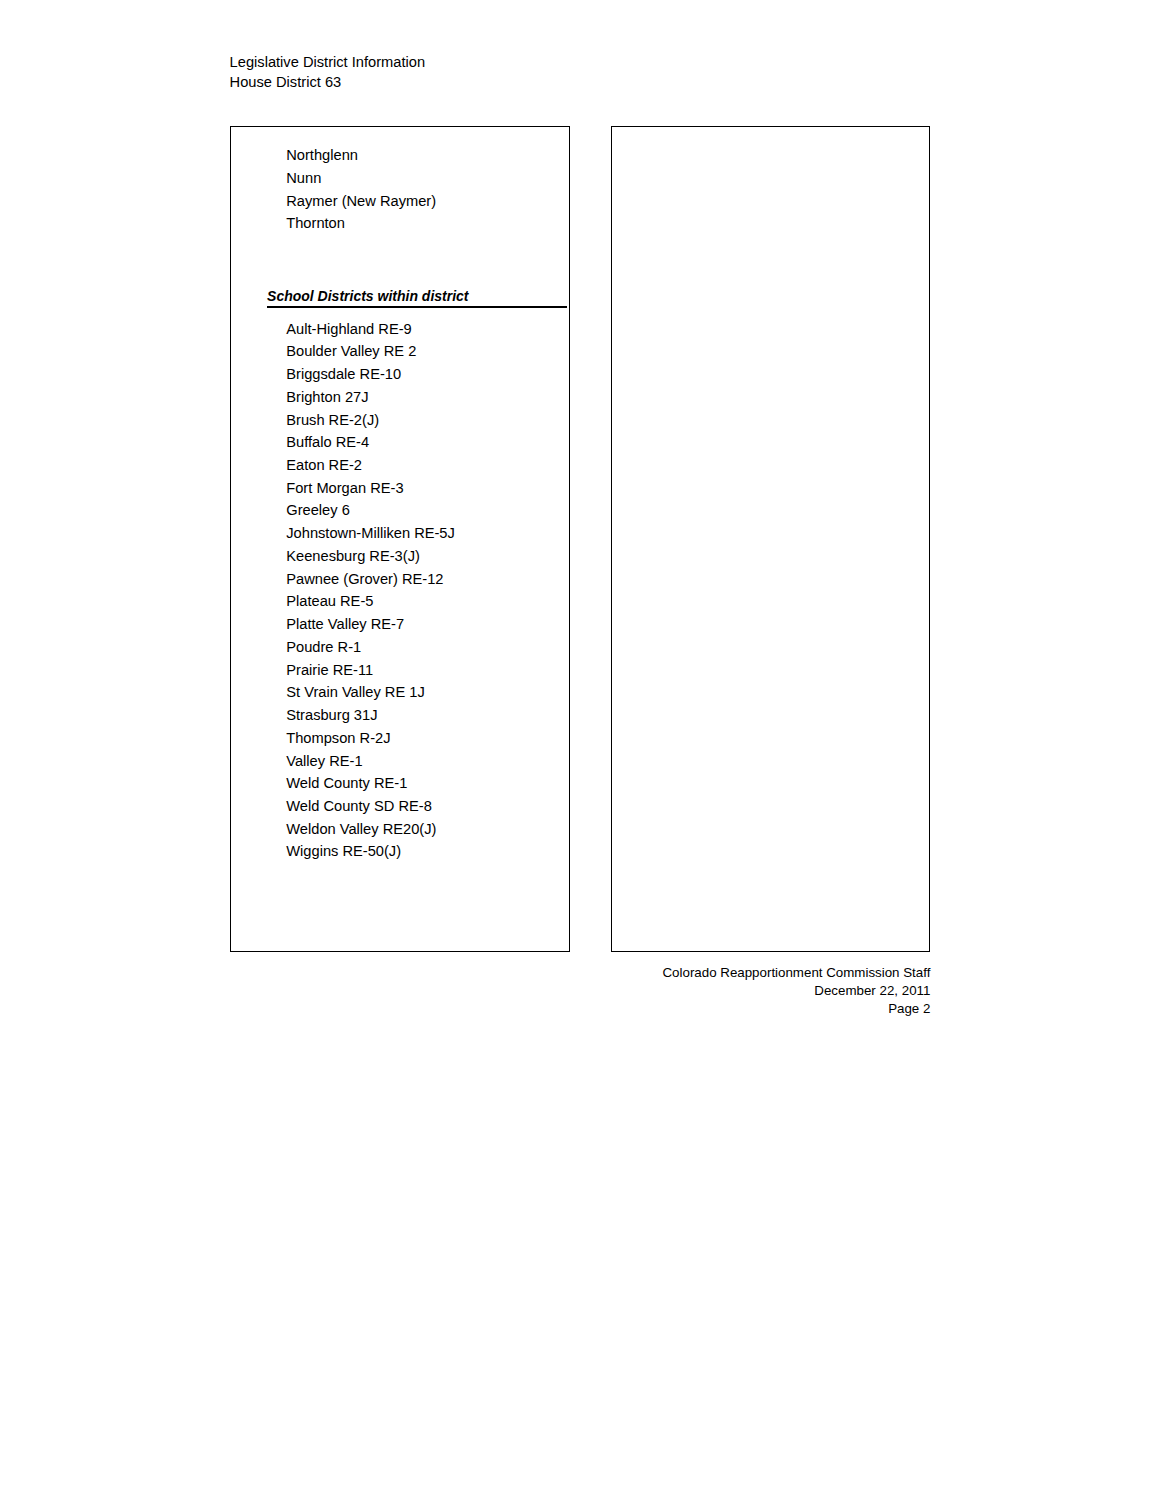Legislative District Information
House District 63
Northglenn
Nunn
Raymer (New Raymer)
Thornton
School Districts within district
Ault-Highland RE-9
Boulder Valley RE 2
Briggsdale RE-10
Brighton 27J
Brush RE-2(J)
Buffalo RE-4
Eaton RE-2
Fort Morgan RE-3
Greeley 6
Johnstown-Milliken RE-5J
Keenesburg RE-3(J)
Pawnee (Grover) RE-12
Plateau RE-5
Platte Valley RE-7
Poudre R-1
Prairie RE-11
St Vrain Valley RE 1J
Strasburg 31J
Thompson R-2J
Valley RE-1
Weld County RE-1
Weld County SD RE-8
Weldon Valley RE20(J)
Wiggins RE-50(J)
Colorado Reapportionment Commission Staff
December 22, 2011
Page 2